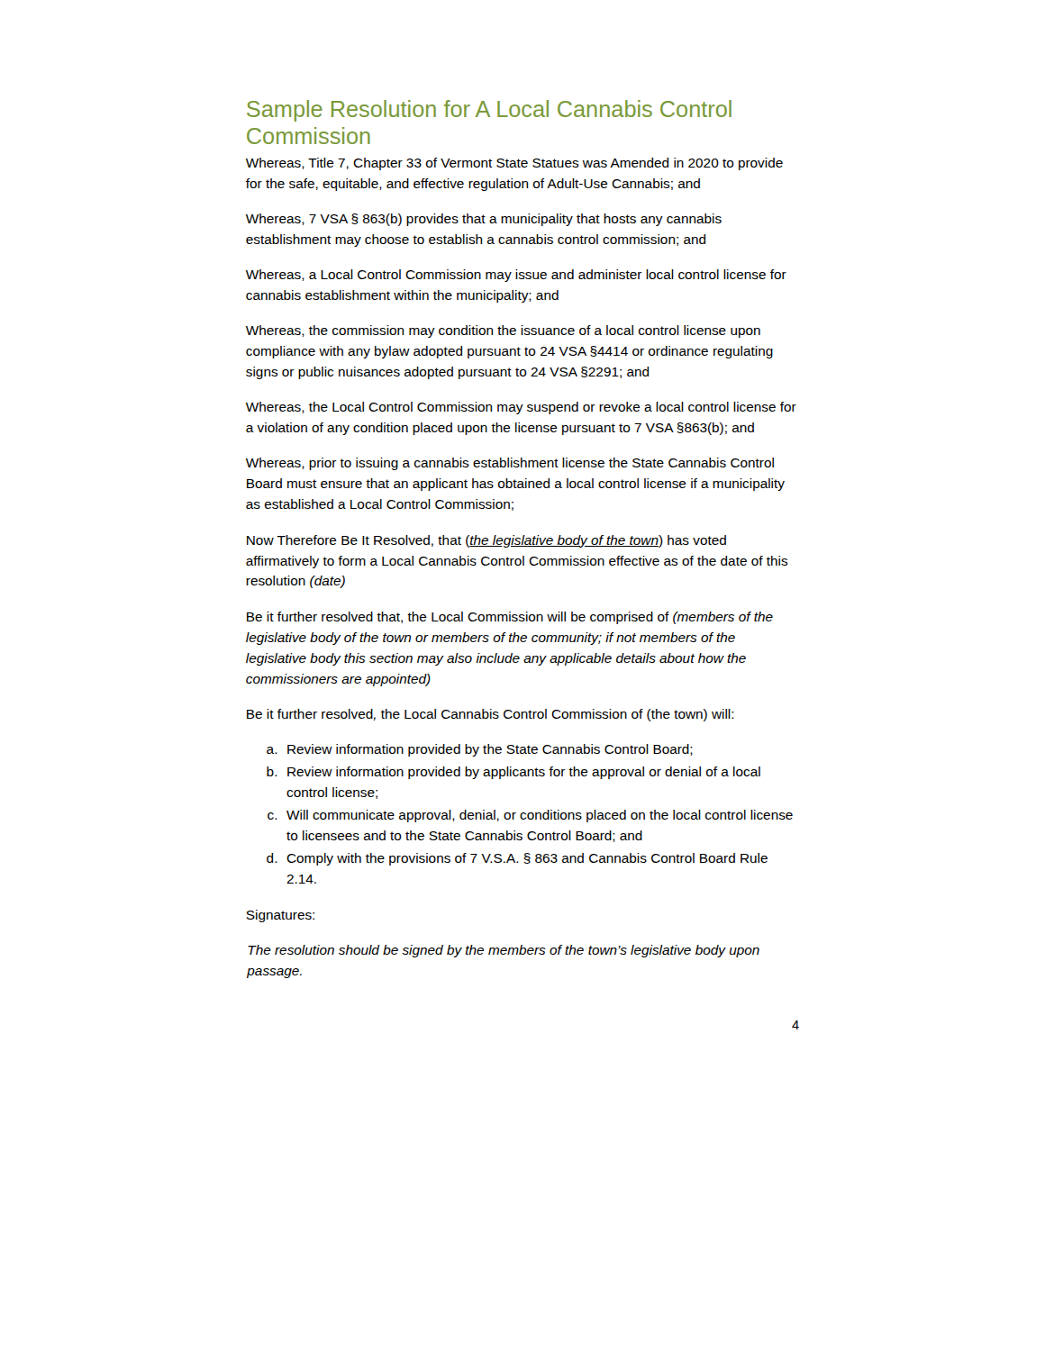Sample Resolution for A Local Cannabis Control Commission
Whereas, Title 7, Chapter 33 of Vermont State Statues was Amended in 2020 to provide for the safe, equitable, and effective regulation of Adult-Use Cannabis; and
Whereas, 7 VSA § 863(b) provides that a municipality that hosts any cannabis establishment may choose to establish a cannabis control commission; and
Whereas, a Local Control Commission may issue and administer local control license for cannabis establishment within the municipality; and
Whereas, the commission may condition the issuance of a local control license upon compliance with any bylaw adopted pursuant to 24 VSA §4414 or ordinance regulating signs or public nuisances adopted pursuant to 24 VSA §2291; and
Whereas, the Local Control Commission may suspend or revoke a local control license for a violation of any condition placed upon the license pursuant to 7 VSA §863(b); and
Whereas, prior to issuing a cannabis establishment license the State Cannabis Control Board must ensure that an applicant has obtained a local control license if a municipality as established a Local Control Commission;
Now Therefore Be It Resolved, that (the legislative body of the town) has voted affirmatively to form a Local Cannabis Control Commission effective as of the date of this resolution (date)
Be it further resolved that, the Local Commission will be comprised of (members of the legislative body of the town or members of the community; if not members of the legislative body this section may also include any applicable details about how the commissioners are appointed)
Be it further resolved, the Local Cannabis Control Commission of (the town) will:
Review information provided by the State Cannabis Control Board;
Review information provided by applicants for the approval or denial of a local control license;
Will communicate approval, denial, or conditions placed on the local control license to licensees and to the State Cannabis Control Board; and
Comply with the provisions of 7 V.S.A. § 863 and Cannabis Control Board Rule 2.14.
Signatures:
The resolution should be signed by the members of the town’s legislative body upon passage.
4